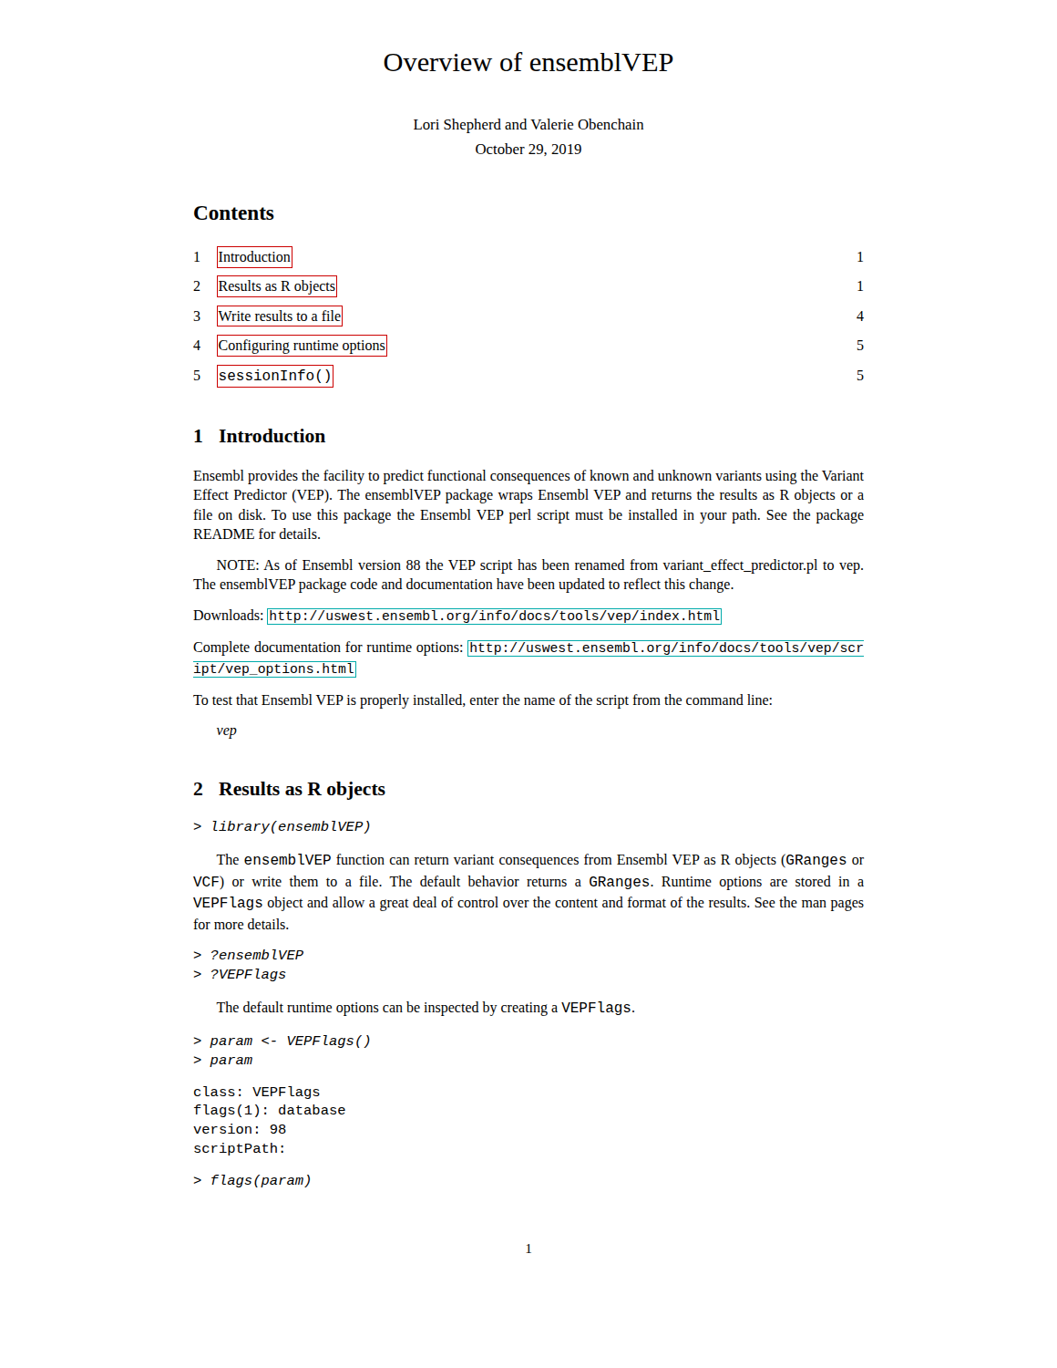Overview of ensemblVEP
Lori Shepherd and Valerie Obenchain
October 29, 2019
Contents
1 Introduction 1
2 Results as R objects 1
3 Write results to a file 4
4 Configuring runtime options 5
5 sessionInfo() 5
1 Introduction
Ensembl provides the facility to predict functional consequences of known and unknown variants using the Variant Effect Predictor (VEP). The ensemblVEP package wraps Ensembl VEP and returns the results as R objects or a file on disk. To use this package the Ensembl VEP perl script must be installed in your path. See the package README for details.
NOTE: As of Ensembl version 88 the VEP script has been renamed from variant_effect_predictor.pl to vep. The ensemblVEP package code and documentation have been updated to reflect this change.
Downloads: http://uswest.ensembl.org/info/docs/tools/vep/index.html
Complete documentation for runtime options: http://uswest.ensembl.org/info/docs/tools/vep/script/vep_options.html
To test that Ensembl VEP is properly installed, enter the name of the script from the command line:
vep
2 Results as R objects
> library(ensemblVEP)
The ensemblVEP function can return variant consequences from Ensembl VEP as R objects (GRanges or VCF) or write them to a file. The default behavior returns a GRanges. Runtime options are stored in a VEPFlags object and allow a great deal of control over the content and format of the results. See the man pages for more details.
> ?ensemblVEP
> ?VEPFlags
The default runtime options can be inspected by creating a VEPFlags.
> param <- VEPFlags()
> param
class: VEPFlags
flags(1): database
version: 98
scriptPath:
> flags(param)
1